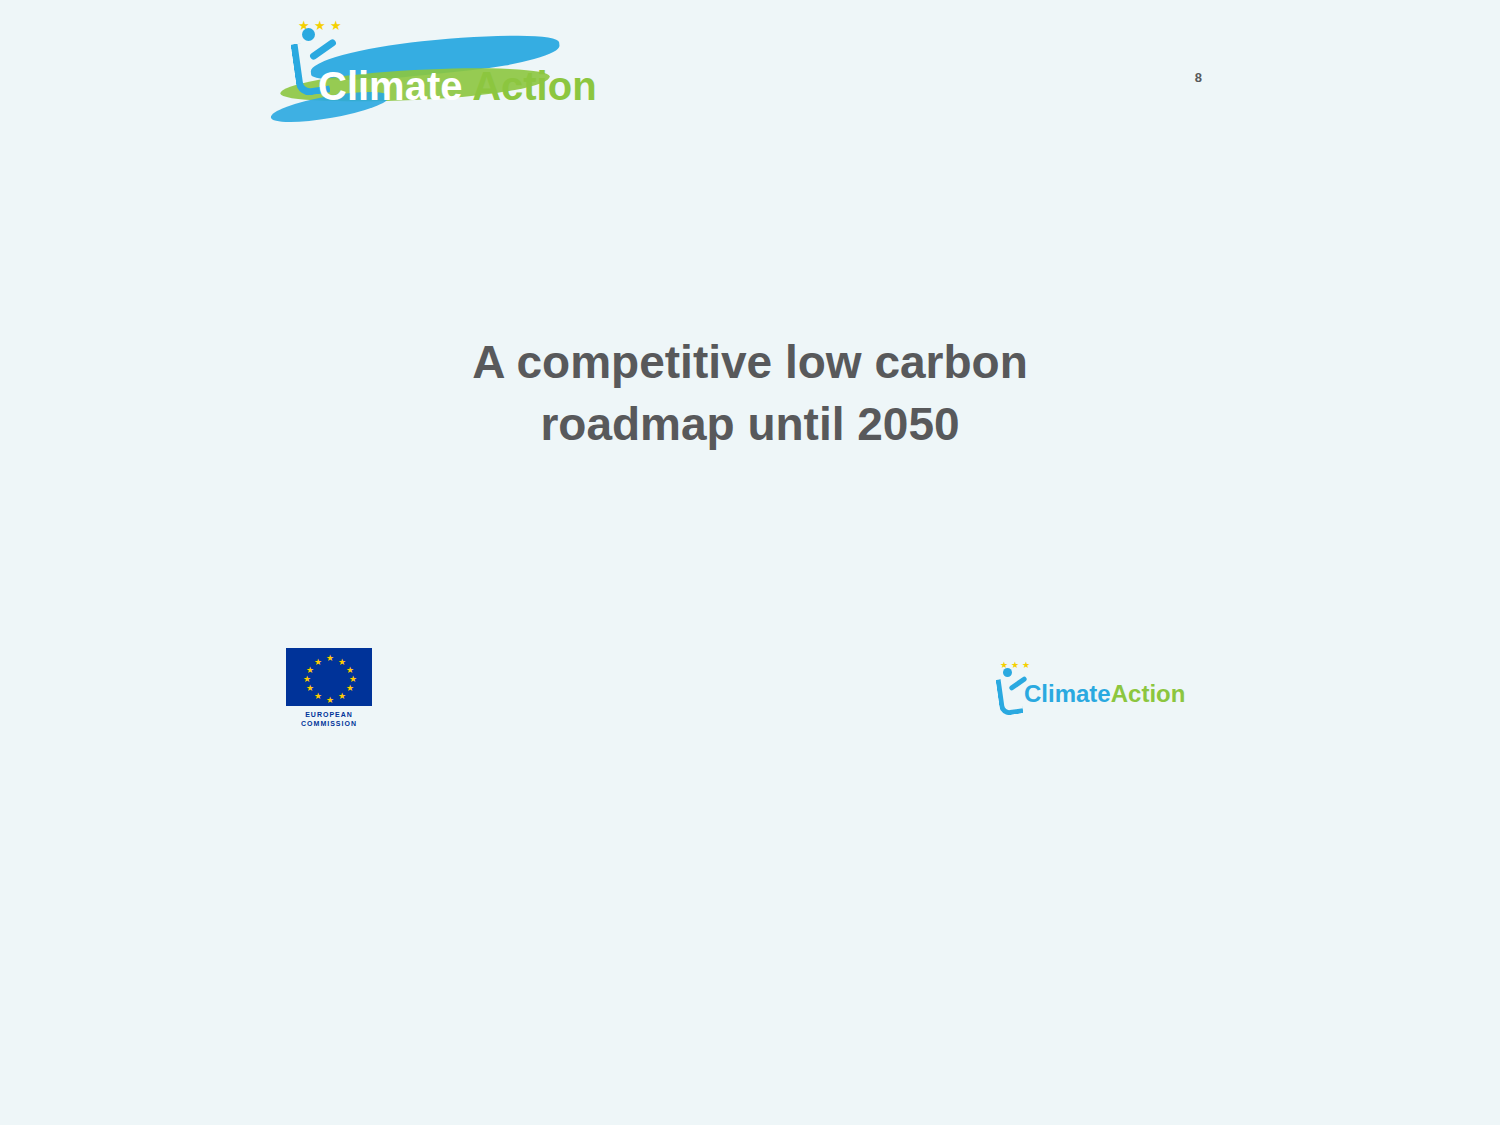★★★
Climate Action
8
A competitive low carbon roadmap until 2050
★ ★ ★ ★ ★ ★ ★ ★ ★ ★ ★ ★
EUROPEAN
COMMISSION
★★★
Climate Action